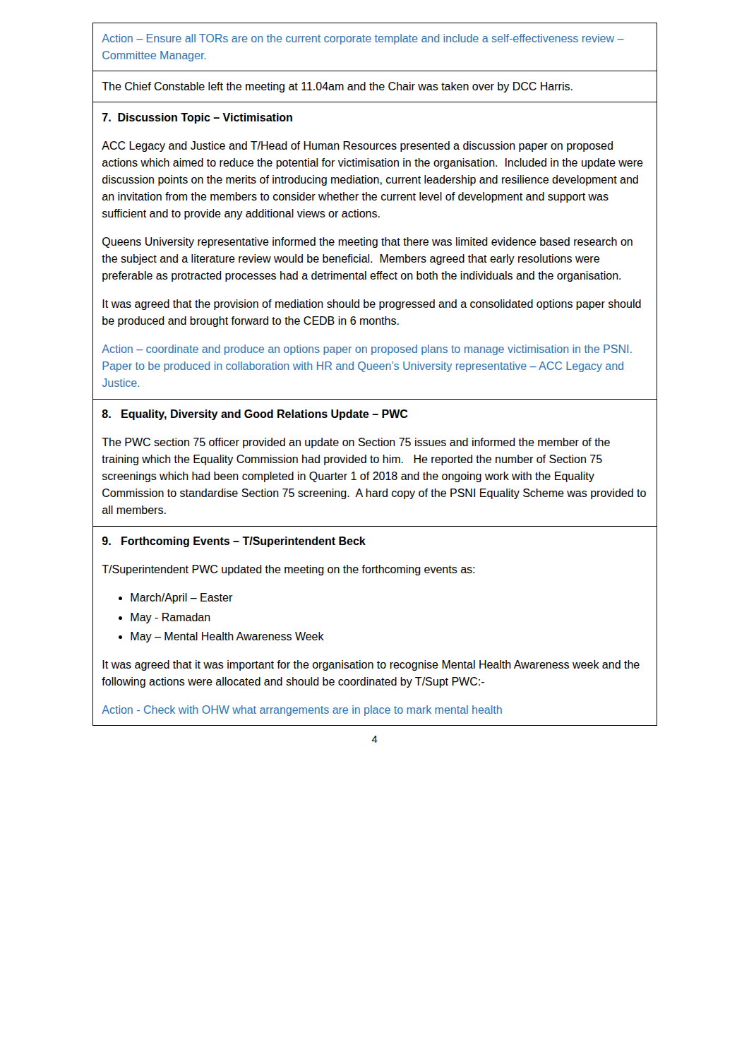Action – Ensure all TORs are on the current corporate template and include a self-effectiveness review – Committee Manager.
The Chief Constable left the meeting at 11.04am and the Chair was taken over by DCC Harris.
7. Discussion Topic – Victimisation
ACC Legacy and Justice and T/Head of Human Resources presented a discussion paper on proposed actions which aimed to reduce the potential for victimisation in the organisation. Included in the update were discussion points on the merits of introducing mediation, current leadership and resilience development and an invitation from the members to consider whether the current level of development and support was sufficient and to provide any additional views or actions.
Queens University representative informed the meeting that there was limited evidence based research on the subject and a literature review would be beneficial. Members agreed that early resolutions were preferable as protracted processes had a detrimental effect on both the individuals and the organisation.
It was agreed that the provision of mediation should be progressed and a consolidated options paper should be produced and brought forward to the CEDB in 6 months.
Action – coordinate and produce an options paper on proposed plans to manage victimisation in the PSNI. Paper to be produced in collaboration with HR and Queen’s University representative – ACC Legacy and Justice.
8. Equality, Diversity and Good Relations Update – PWC
The PWC section 75 officer provided an update on Section 75 issues and informed the member of the training which the Equality Commission had provided to him. He reported the number of Section 75 screenings which had been completed in Quarter 1 of 2018 and the ongoing work with the Equality Commission to standardise Section 75 screening. A hard copy of the PSNI Equality Scheme was provided to all members.
9. Forthcoming Events – T/Superintendent Beck
T/Superintendent PWC updated the meeting on the forthcoming events as:
March/April – Easter
May - Ramadan
May – Mental Health Awareness Week
It was agreed that it was important for the organisation to recognise Mental Health Awareness week and the following actions were allocated and should be coordinated by T/Supt PWC:-
Action - Check with OHW what arrangements are in place to mark mental health
4